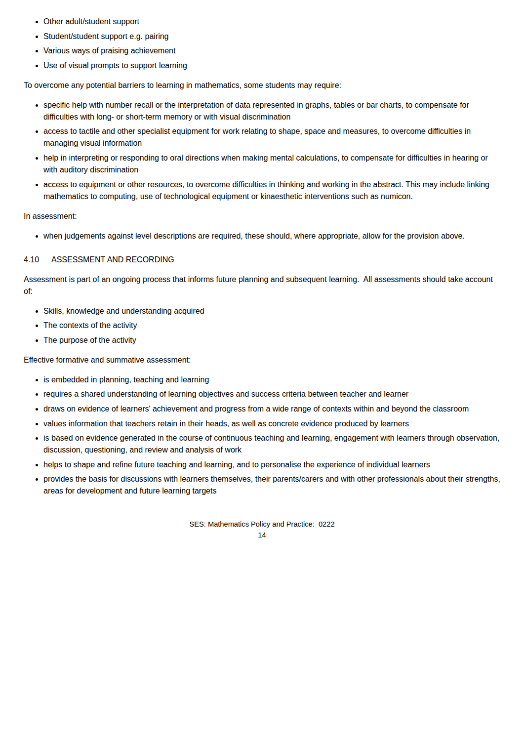Other adult/student support
Student/student support e.g. pairing
Various ways of praising achievement
Use of visual prompts to support learning
To overcome any potential barriers to learning in mathematics, some students may require:
specific help with number recall or the interpretation of data represented in graphs, tables or bar charts, to compensate for difficulties with long- or short-term memory or with visual discrimination
access to tactile and other specialist equipment for work relating to shape, space and measures, to overcome difficulties in managing visual information
help in interpreting or responding to oral directions when making mental calculations, to compensate for difficulties in hearing or with auditory discrimination
access to equipment or other resources, to overcome difficulties in thinking and working in the abstract. This may include linking mathematics to computing, use of technological equipment or kinaesthetic interventions such as numicon.
In assessment:
when judgements against level descriptions are required, these should, where appropriate, allow for the provision above.
4.10 ASSESSMENT AND RECORDING
Assessment is part of an ongoing process that informs future planning and subsequent learning. All assessments should take account of:
Skills, knowledge and understanding acquired
The contexts of the activity
The purpose of the activity
Effective formative and summative assessment:
is embedded in planning, teaching and learning
requires a shared understanding of learning objectives and success criteria between teacher and learner
draws on evidence of learners' achievement and progress from a wide range of contexts within and beyond the classroom
values information that teachers retain in their heads, as well as concrete evidence produced by learners
is based on evidence generated in the course of continuous teaching and learning, engagement with learners through observation, discussion, questioning, and review and analysis of work
helps to shape and refine future teaching and learning, and to personalise the experience of individual learners
provides the basis for discussions with learners themselves, their parents/carers and with other professionals about their strengths, areas for development and future learning targets
SES: Mathematics Policy and Practice: 0222
14